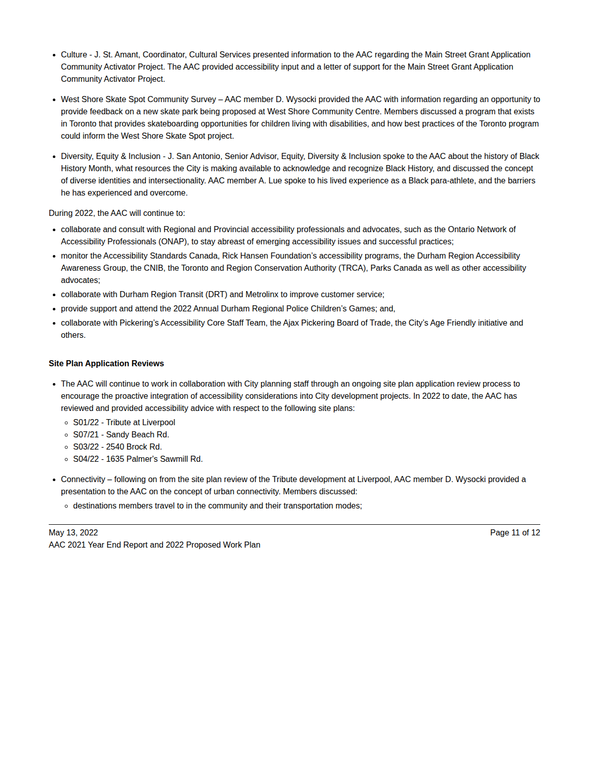Culture - J. St. Amant, Coordinator, Cultural Services presented information to the AAC regarding the Main Street Grant Application Community Activator Project. The AAC provided accessibility input and a letter of support for the Main Street Grant Application Community Activator Project.
West Shore Skate Spot Community Survey – AAC member D. Wysocki provided the AAC with information regarding an opportunity to provide feedback on a new skate park being proposed at West Shore Community Centre. Members discussed a program that exists in Toronto that provides skateboarding opportunities for children living with disabilities, and how best practices of the Toronto program could inform the West Shore Skate Spot project.
Diversity, Equity & Inclusion - J. San Antonio, Senior Advisor, Equity, Diversity & Inclusion spoke to the AAC about the history of Black History Month, what resources the City is making available to acknowledge and recognize Black History, and discussed the concept of diverse identities and intersectionality. AAC member A. Lue spoke to his lived experience as a Black para-athlete, and the barriers he has experienced and overcome.
During 2022, the AAC will continue to:
collaborate and consult with Regional and Provincial accessibility professionals and advocates, such as the Ontario Network of Accessibility Professionals (ONAP), to stay abreast of emerging accessibility issues and successful practices;
monitor the Accessibility Standards Canada, Rick Hansen Foundation’s accessibility programs, the Durham Region Accessibility Awareness Group, the CNIB, the Toronto and Region Conservation Authority (TRCA), Parks Canada as well as other accessibility advocates;
collaborate with Durham Region Transit (DRT) and Metrolinx to improve customer service;
provide support and attend the 2022 Annual Durham Regional Police Children’s Games; and,
collaborate with Pickering’s Accessibility Core Staff Team, the Ajax Pickering Board of Trade, the City’s Age Friendly initiative and others.
Site Plan Application Reviews
The AAC will continue to work in collaboration with City planning staff through an ongoing site plan application review process to encourage the proactive integration of accessibility considerations into City development projects. In 2022 to date, the AAC has reviewed and provided accessibility advice with respect to the following site plans:
S01/22 - Tribute at Liverpool
S07/21 - Sandy Beach Rd.
S03/22 - 2540 Brock Rd.
S04/22 - 1635 Palmer's Sawmill Rd.
Connectivity – following on from the site plan review of the Tribute development at Liverpool, AAC member D. Wysocki provided a presentation to the AAC on the concept of urban connectivity. Members discussed:
destinations members travel to in the community and their transportation modes;
May 13, 2022
AAC 2021 Year End Report and 2022 Proposed Work Plan
Page 11 of 12